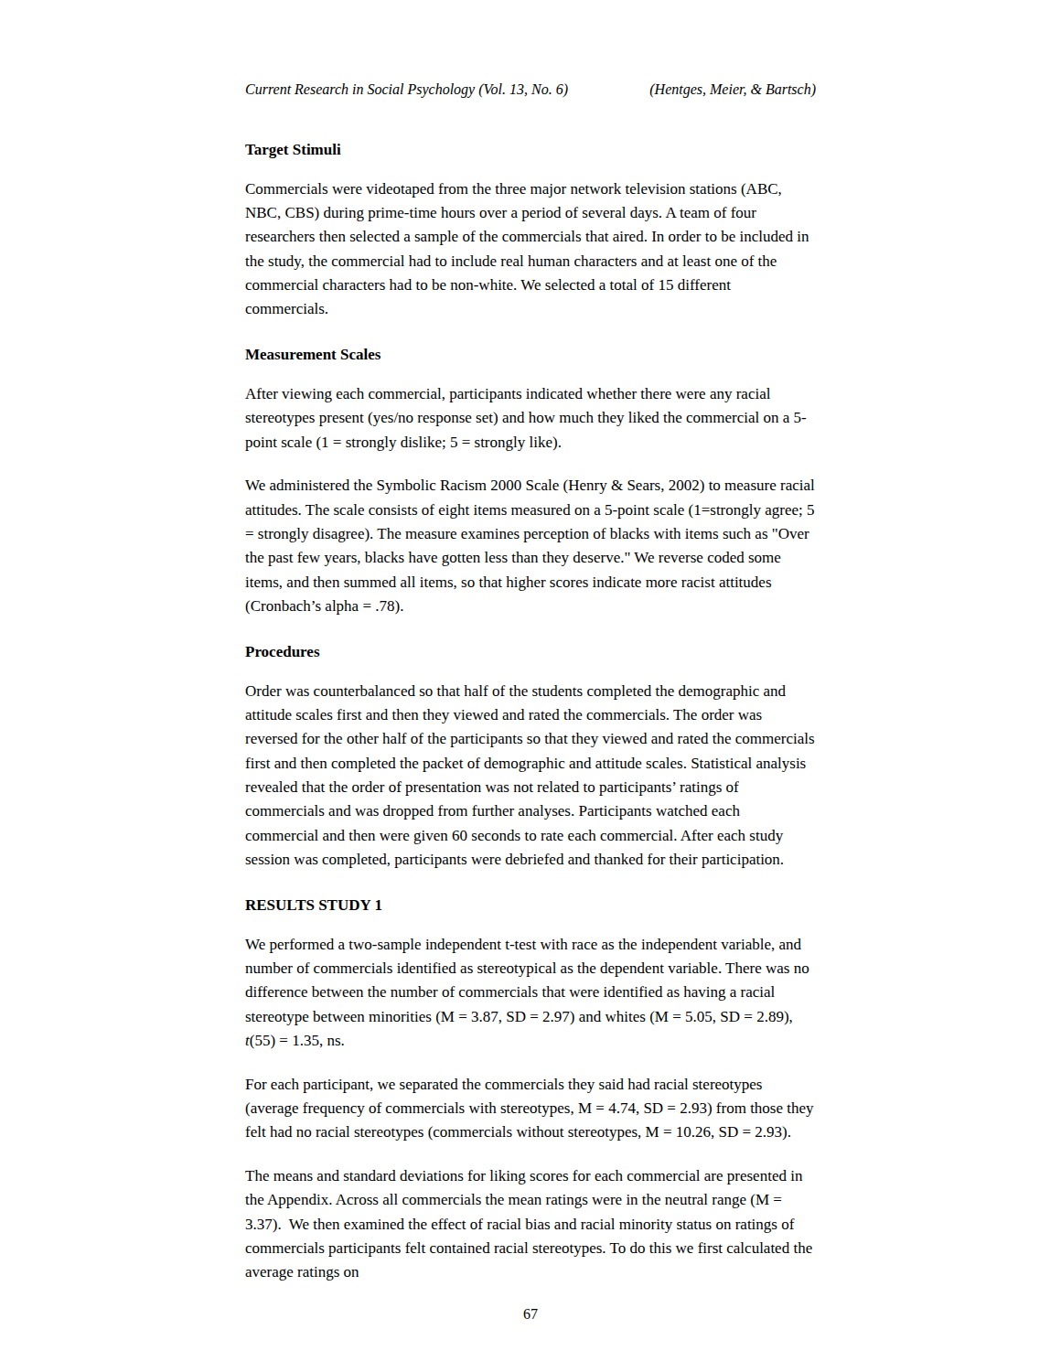Current Research in Social Psychology (Vol. 13, No. 6) (Hentges, Meier, & Bartsch)
Target Stimuli
Commercials were videotaped from the three major network television stations (ABC, NBC, CBS) during prime-time hours over a period of several days. A team of four researchers then selected a sample of the commercials that aired. In order to be included in the study, the commercial had to include real human characters and at least one of the commercial characters had to be non-white. We selected a total of 15 different commercials.
Measurement Scales
After viewing each commercial, participants indicated whether there were any racial stereotypes present (yes/no response set) and how much they liked the commercial on a 5-point scale (1 = strongly dislike; 5 = strongly like).
We administered the Symbolic Racism 2000 Scale (Henry & Sears, 2002) to measure racial attitudes. The scale consists of eight items measured on a 5-point scale (1=strongly agree; 5 = strongly disagree). The measure examines perception of blacks with items such as "Over the past few years, blacks have gotten less than they deserve." We reverse coded some items, and then summed all items, so that higher scores indicate more racist attitudes (Cronbach’s alpha = .78).
Procedures
Order was counterbalanced so that half of the students completed the demographic and attitude scales first and then they viewed and rated the commercials. The order was reversed for the other half of the participants so that they viewed and rated the commercials first and then completed the packet of demographic and attitude scales. Statistical analysis revealed that the order of presentation was not related to participants’ ratings of commercials and was dropped from further analyses. Participants watched each commercial and then were given 60 seconds to rate each commercial. After each study session was completed, participants were debriefed and thanked for their participation.
RESULTS STUDY 1
We performed a two-sample independent t-test with race as the independent variable, and number of commercials identified as stereotypical as the dependent variable. There was no difference between the number of commercials that were identified as having a racial stereotype between minorities (M = 3.87, SD = 2.97) and whites (M = 5.05, SD = 2.89), t(55) = 1.35, ns.
For each participant, we separated the commercials they said had racial stereotypes (average frequency of commercials with stereotypes, M = 4.74, SD = 2.93) from those they felt had no racial stereotypes (commercials without stereotypes, M = 10.26, SD = 2.93).
The means and standard deviations for liking scores for each commercial are presented in the Appendix. Across all commercials the mean ratings were in the neutral range (M = 3.37). We then examined the effect of racial bias and racial minority status on ratings of commercials participants felt contained racial stereotypes. To do this we first calculated the average ratings on
67